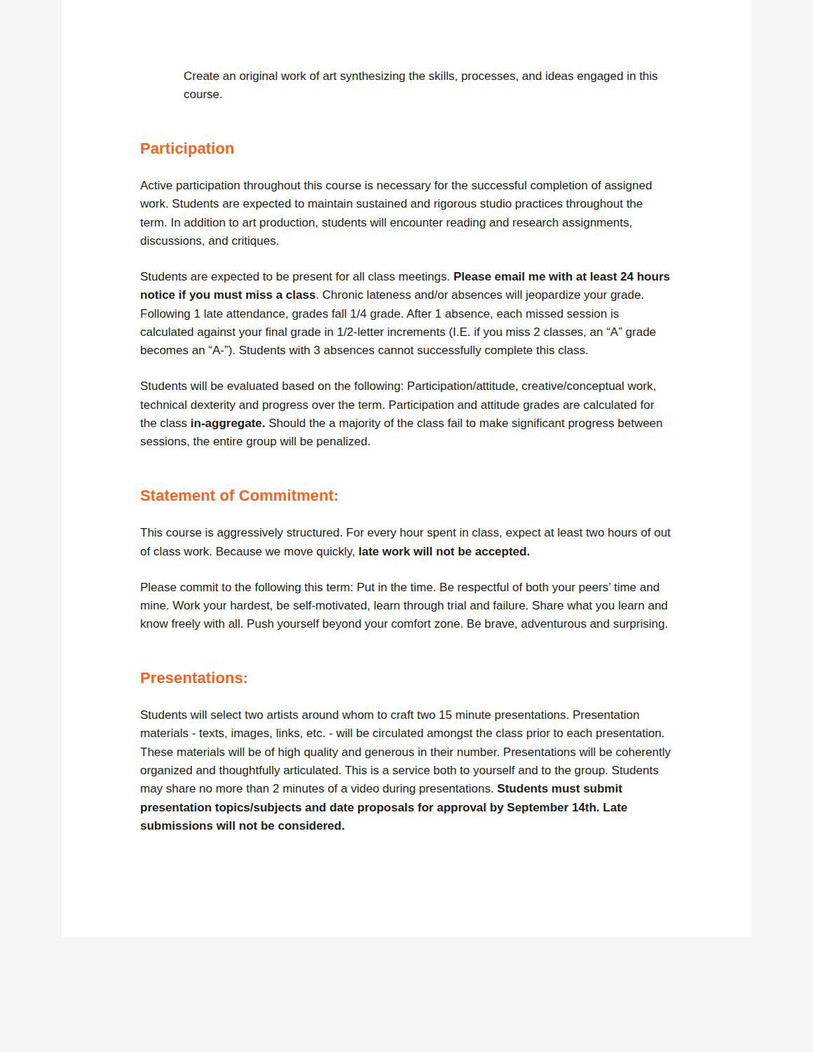Create an original work of art synthesizing the skills, processes, and ideas engaged in this course.
Participation
Active participation throughout this course is necessary for the successful completion of assigned work. Students are expected to maintain sustained and rigorous studio practices throughout the term. In addition to art production, students will encounter reading and research assignments, discussions, and critiques.
Students are expected to be present for all class meetings. Please email me with at least 24 hours notice if you must miss a class. Chronic lateness and/or absences will jeopardize your grade. Following 1 late attendance, grades fall 1/4 grade. After 1 absence, each missed session is calculated against your final grade in 1/2-letter increments (I.E. if you miss 2 classes, an “A” grade becomes an “A-”). Students with 3 absences cannot successfully complete this class.
Students will be evaluated based on the following: Participation/attitude, creative/conceptual work, technical dexterity and progress over the term. Participation and attitude grades are calculated for the class in-aggregate. Should the a majority of the class fail to make significant progress between sessions, the entire group will be penalized.
Statement of Commitment:
This course is aggressively structured. For every hour spent in class, expect at least two hours of out of class work. Because we move quickly, late work will not be accepted.
Please commit to the following this term: Put in the time. Be respectful of both your peers’ time and mine. Work your hardest, be self-motivated, learn through trial and failure. Share what you learn and know freely with all. Push yourself beyond your comfort zone. Be brave, adventurous and surprising.
Presentations:
Students will select two artists around whom to craft two 15 minute presentations. Presentation materials - texts, images, links, etc. - will be circulated amongst the class prior to each presentation. These materials will be of high quality and generous in their number. Presentations will be coherently organized and thoughtfully articulated. This is a service both to yourself and to the group. Students may share no more than 2 minutes of a video during presentations. Students must submit presentation topics/subjects and date proposals for approval by September 14th. Late submissions will not be considered.